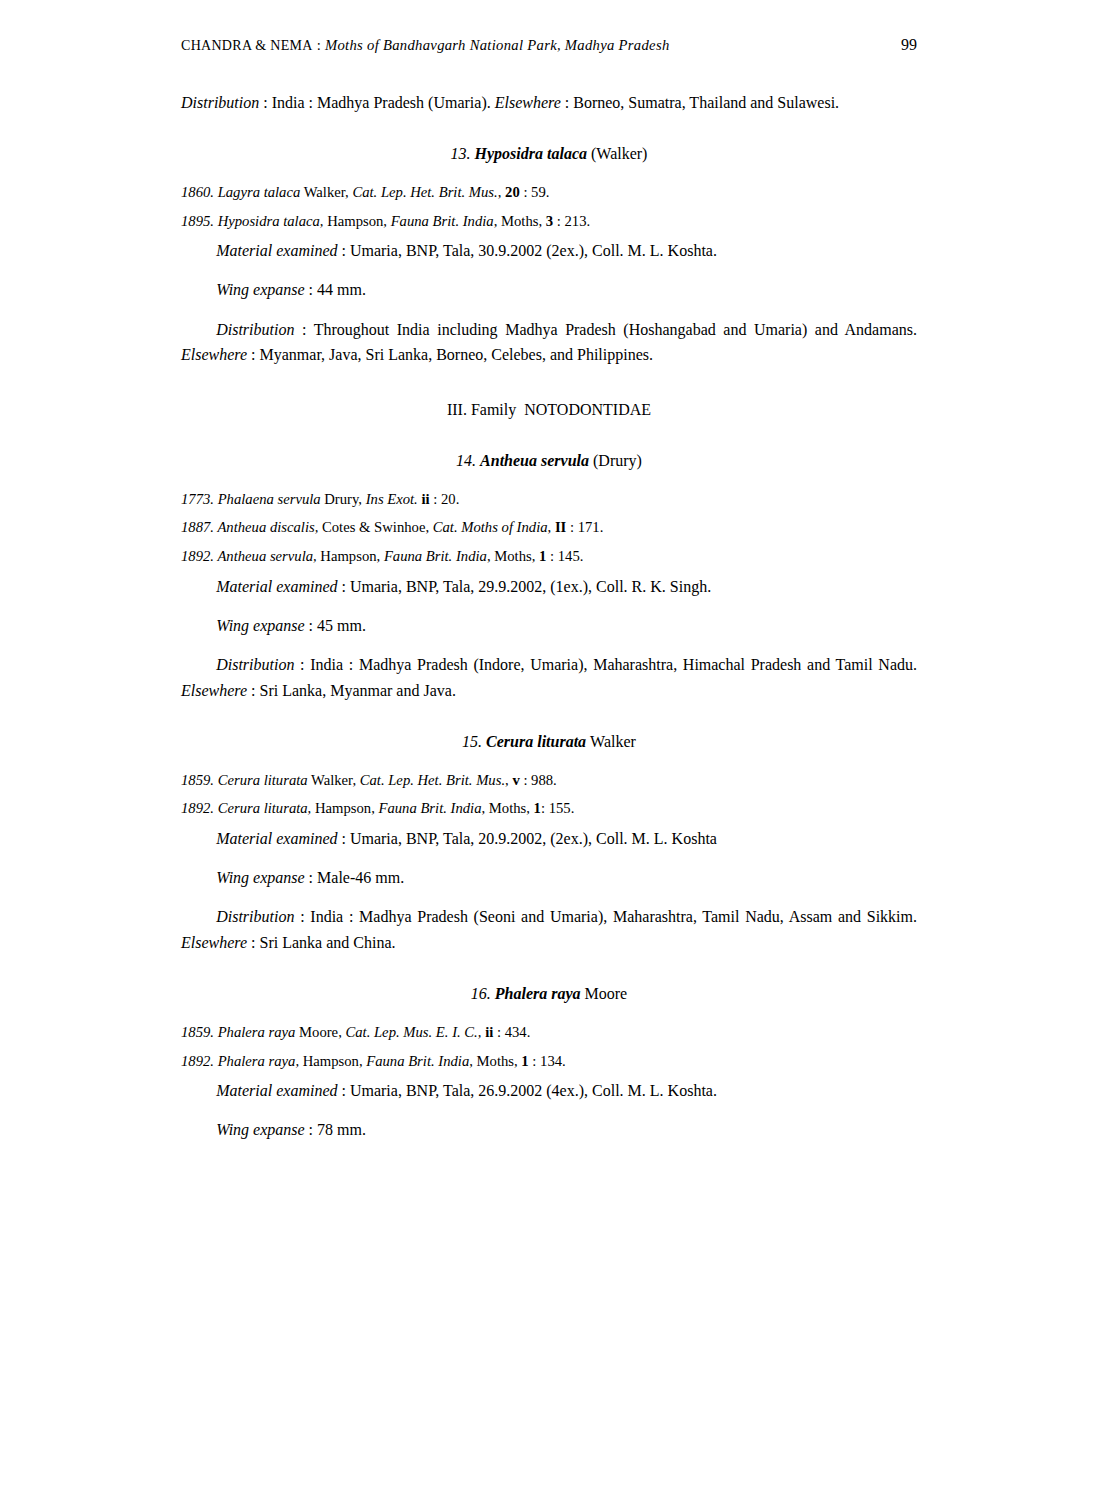Chandra & Nema : Moths of Bandhavgarh National Park, Madhya Pradesh
99
Distribution : India : Madhya Pradesh (Umaria). Elsewhere : Borneo, Sumatra, Thailand and Sulawesi.
13. Hyposidra talaca (Walker)
1860. Lagyra talaca Walker, Cat. Lep. Het. Brit. Mus., 20 : 59.
1895. Hyposidra talaca, Hampson, Fauna Brit. India, Moths, 3 : 213.
Material examined : Umaria, BNP, Tala, 30.9.2002 (2ex.), Coll. M. L. Koshta.
Wing expanse : 44 mm.
Distribution : Throughout India including Madhya Pradesh (Hoshangabad and Umaria) and Andamans. Elsewhere : Myanmar, Java, Sri Lanka, Borneo, Celebes, and Philippines.
III. Family NOTODONTIDAE
14. Antheua servula (Drury)
1773. Phalaena servula Drury, Ins Exot. ii : 20.
1887. Antheua discalis, Cotes & Swinhoe, Cat. Moths of India, II : 171.
1892. Antheua servula, Hampson, Fauna Brit. India, Moths, 1 : 145.
Material examined : Umaria, BNP, Tala, 29.9.2002, (1ex.), Coll. R. K. Singh.
Wing expanse : 45 mm.
Distribution : India : Madhya Pradesh (Indore, Umaria), Maharashtra, Himachal Pradesh and Tamil Nadu. Elsewhere : Sri Lanka, Myanmar and Java.
15. Cerura liturata Walker
1859. Cerura liturata Walker, Cat. Lep. Het. Brit. Mus., v : 988.
1892. Cerura liturata, Hampson, Fauna Brit. India, Moths, 1: 155.
Material examined : Umaria, BNP, Tala, 20.9.2002, (2ex.), Coll. M. L. Koshta
Wing expanse : Male-46 mm.
Distribution : India : Madhya Pradesh (Seoni and Umaria), Maharashtra, Tamil Nadu, Assam and Sikkim. Elsewhere : Sri Lanka and China.
16. Phalera raya Moore
1859. Phalera raya Moore, Cat. Lep. Mus. E. I. C., ii : 434.
1892. Phalera raya, Hampson, Fauna Brit. India, Moths, 1 : 134.
Material examined : Umaria, BNP, Tala, 26.9.2002 (4ex.), Coll. M. L. Koshta.
Wing expanse : 78 mm.